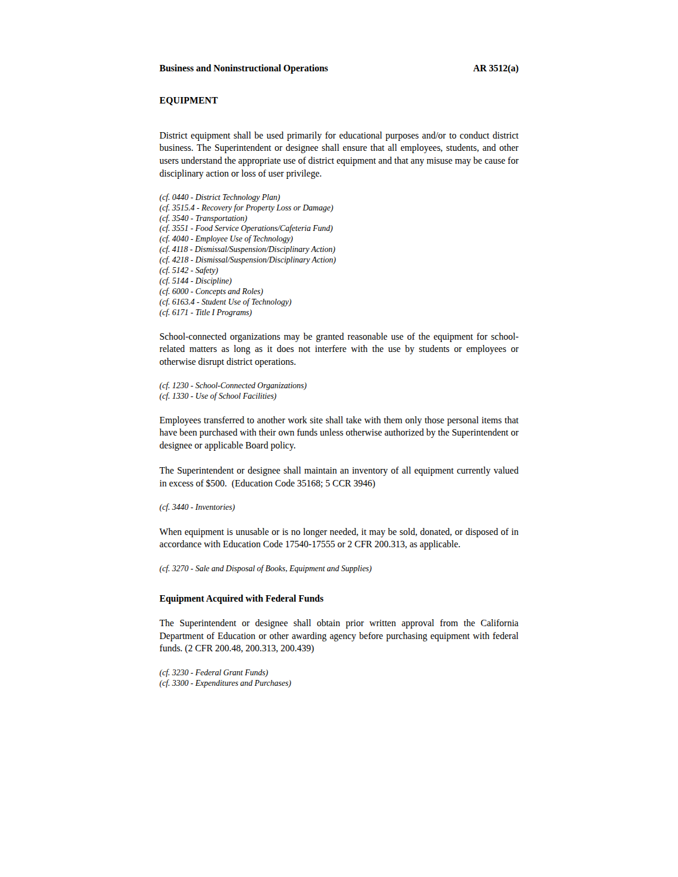Business and Noninstructional Operations AR 3512(a)
EQUIPMENT
District equipment shall be used primarily for educational purposes and/or to conduct district business. The Superintendent or designee shall ensure that all employees, students, and other users understand the appropriate use of district equipment and that any misuse may be cause for disciplinary action or loss of user privilege.
(cf. 0440 - District Technology Plan)
(cf. 3515.4 - Recovery for Property Loss or Damage)
(cf. 3540 - Transportation)
(cf. 3551 - Food Service Operations/Cafeteria Fund)
(cf. 4040 - Employee Use of Technology)
(cf. 4118 - Dismissal/Suspension/Disciplinary Action)
(cf. 4218 - Dismissal/Suspension/Disciplinary Action)
(cf. 5142 - Safety)
(cf. 5144 - Discipline)
(cf. 6000 - Concepts and Roles)
(cf. 6163.4 - Student Use of Technology)
(cf. 6171 - Title I Programs)
School-connected organizations may be granted reasonable use of the equipment for school-related matters as long as it does not interfere with the use by students or employees or otherwise disrupt district operations.
(cf. 1230 - School-Connected Organizations)
(cf. 1330 - Use of School Facilities)
Employees transferred to another work site shall take with them only those personal items that have been purchased with their own funds unless otherwise authorized by the Superintendent or designee or applicable Board policy.
The Superintendent or designee shall maintain an inventory of all equipment currently valued in excess of $500. (Education Code 35168; 5 CCR 3946)
(cf. 3440 - Inventories)
When equipment is unusable or is no longer needed, it may be sold, donated, or disposed of in accordance with Education Code 17540-17555 or 2 CFR 200.313, as applicable.
(cf. 3270 - Sale and Disposal of Books, Equipment and Supplies)
Equipment Acquired with Federal Funds
The Superintendent or designee shall obtain prior written approval from the California Department of Education or other awarding agency before purchasing equipment with federal funds. (2 CFR 200.48, 200.313, 200.439)
(cf. 3230 - Federal Grant Funds)
(cf. 3300 - Expenditures and Purchases)